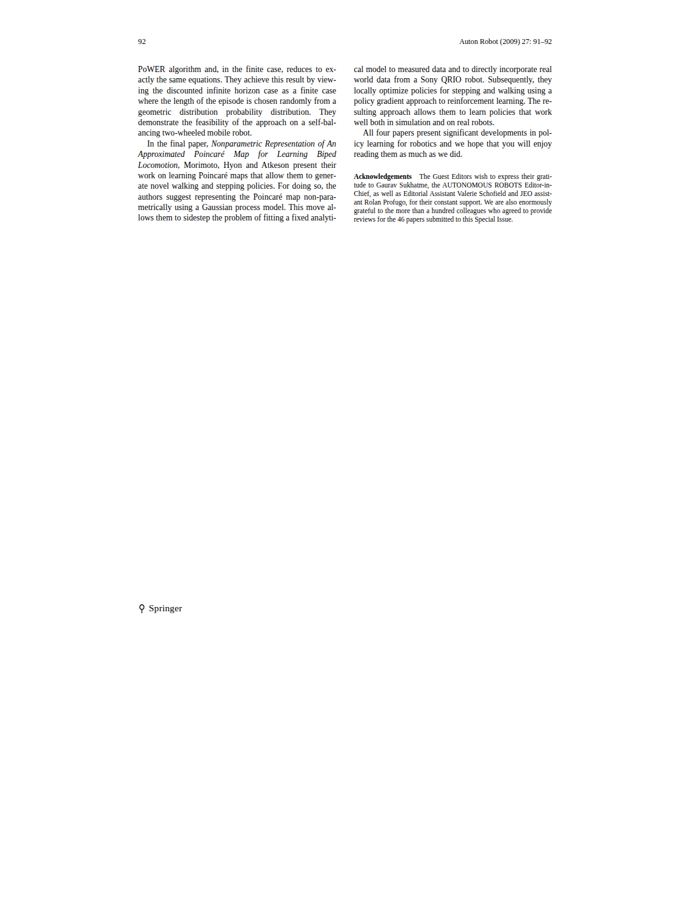92 Auton Robot (2009) 27: 91–92
PoWER algorithm and, in the finite case, reduces to exactly the same equations. They achieve this result by viewing the discounted infinite horizon case as a finite case where the length of the episode is chosen randomly from a geometric distribution probability distribution. They demonstrate the feasibility of the approach on a self-balancing two-wheeled mobile robot.
In the final paper, Nonparametric Representation of An Approximated Poincaré Map for Learning Biped Locomotion, Morimoto, Hyon and Atkeson present their work on learning Poincaré maps that allow them to generate novel walking and stepping policies. For doing so, the authors suggest representing the Poincaré map non-parametrically using a Gaussian process model. This move allows them to sidestep the problem of fitting a fixed analytical model to measured data and to directly incorporate real world data from a Sony QRIO robot. Subsequently, they locally optimize policies for stepping and walking using a policy gradient approach to reinforcement learning. The resulting approach allows them to learn policies that work well both in simulation and on real robots.
All four papers present significant developments in policy learning for robotics and we hope that you will enjoy reading them as much as we did.
Acknowledgements The Guest Editors wish to express their gratitude to Gaurav Sukhatme, the AUTONOMOUS ROBOTS Editor-in-Chief, as well as Editorial Assistant Valerie Schofield and JEO assistant Rolan Profugo, for their constant support. We are also enormously grateful to the more than a hundred colleagues who agreed to provide reviews for the 46 papers submitted to this Special Issue.
⚲ Springer